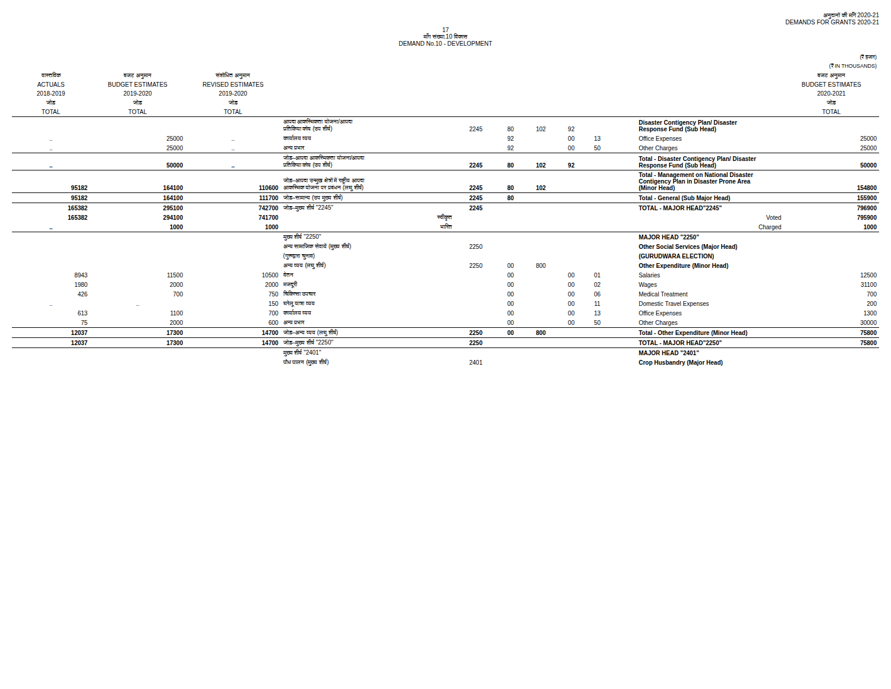अनुदानों की माँगें 2020-21
DEMANDS FOR GRANTS 2020-21
17
माँग संख्या.10 विकास
DEMAND No.10 - DEVELOPMENT
| | (₹ हजार) |
| | (₹ IN THOUSANDS) |
| वास्तविक | बजट अनुमान | संशोधित अनुमान | | बजट अनुमान |
| ACTUALS | BUDGET ESTIMATES | REVISED ESTIMATES | | BUDGET ESTIMATES |
| 2018-2019 | 2019-2020 | 2019-2020 | | 2020-2021 |
| जोड़ | जोड़ | जोड़ | | जोड़ |
| TOTAL | TOTAL | TOTAL | | TOTAL |
| | | | आपदा आकस्मिकता योजना/आपदा प्रतिकिया कोष (उप शीर्ष) | 2245 | 80 | 102 | 92 | | Disaster Contigency Plan/ Disaster Response Fund (Sub Head) | |
| .. | 25000 | .. | कार्यालय व्यय | | 92 | | 00 | 13 | | Office Expenses | 25000 |
| .. | 25000 | .. | अन्य प्रभार | | 92 | | 00 | 50 | | Other Charges | 25000 |
| .. | 50000 | .. | जोड़–आपदा आकस्मिकता योजना/आपदा प्रतिकिया कोष (उप शीर्ष) | 2245 | 80 | 102 | 92 | | Total - Disaster Contigency Plan/ Disaster Response Fund (Sub Head) | 50000 |
| 95182 | 164100 | 110600 | जोड़–आपदा उन्मुख क्षेत्रों में राष्ट्रीय आपदा आकस्मिक योजना पर प्रबंधन (लघु शीर्ष) | 2245 | 80 | 102 | | Total - Management on National Disaster Contigency Plan in Disaster Prone Area (Minor Head) | 154800 |
| 95182 | 164100 | 111700 | जोड़–सामान्य (उप मुख्य शीर्ष) | 2245 | 80 | | Total - General (Sub Major Head) | 155900 |
| 165382 | 295100 | 742700 | जोड़–मुख्य शीर्ष "2245" | 2245 | | TOTAL - MAJOR HEAD"2245" | 796900 |
| 165382 | 294100 | 741700 | स्वीकृत | | Voted | 795900 |
| .. | 1000 | 1000 | भारित | | Charged | 1000 |
| | मुख्य शीर्ष "2250" | | MAJOR HEAD "2250" | |
| | अन्य सामाजिक सेवायें (मुख्य शीर्ष) | 2250 | | Other Social Services (Major Head) | |
| | (गुरूद्वारा चुनाव) | | (GURUDWARA ELECTION) | |
| | अन्य व्यय (लघु शीर्ष) | 2250 | 00 | 800 | | Other Expenditure (Minor Head) | |
| 8943 | 11500 | 10500 | वेतन | | 00 | | 00 | 01 | | Salaries | 12500 |
| 1980 | 2000 | 2000 | मजदूरी | | 00 | | 00 | 02 | | Wages | 31100 |
| 426 | 700 | 750 | चिकित्सा उपचार | | 00 | | 00 | 06 | | Medical Treatment | 700 |
| .. | .. | 150 | घरेलू यात्रा व्यय | | 00 | | 00 | 11 | | Domestic Travel Expenses | 200 |
| 613 | 1100 | 700 | कार्यालय व्यय | | 00 | | 00 | 13 | | Office Expenses | 1300 |
| 75 | 2000 | 600 | अन्य प्रभार | | 00 | | 00 | 50 | | Other Charges | 30000 |
| 12037 | 17300 | 14700 | जोड़–अन्य व्यय (लघु शीर्ष) | 2250 | 00 | 800 | | Total - Other Expenditure (Minor Head) | 75800 |
| 12037 | 17300 | 14700 | जोड़–मुख्य शीर्ष "2250" | 2250 | | TOTAL - MAJOR HEAD"2250" | 75800 |
| | मुख्य शीर्ष "2401" | | MAJOR HEAD "2401" | |
| | पौध पालन (मुख्य शीर्ष) | 2401 | | Crop Husbandry (Major Head) | |